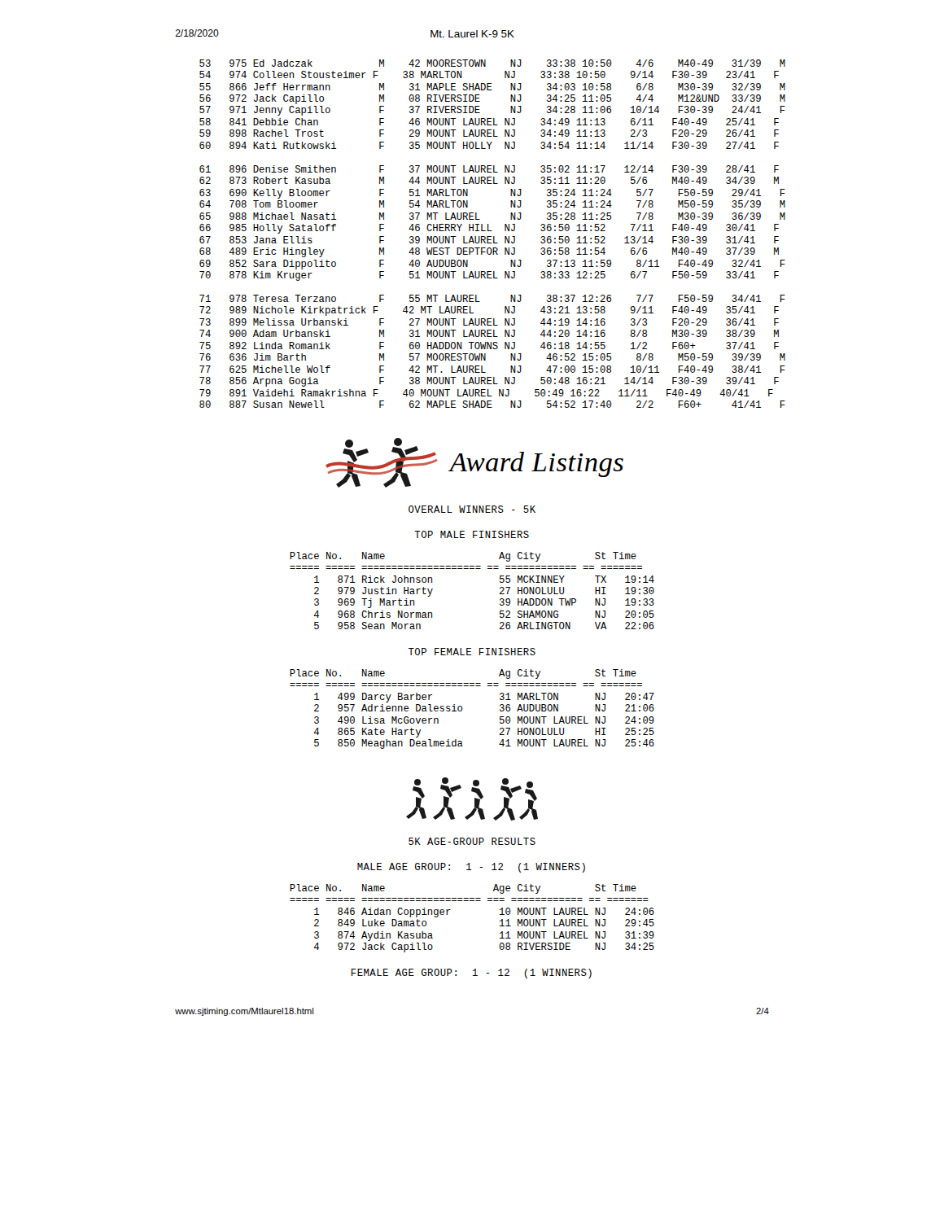2/18/2020 Mt. Laurel K-9 5K
    53   975 Ed Jadczak           M    42 MOORESTOWN    NJ    33:38 10:50    4/6    M40-49   31/39   M
    54   974 Colleen Stousteimer F    38 MARLTON       NJ    33:38 10:50    9/14   F30-39   23/41   F
    55   866 Jeff Herrmann        M    31 MAPLE SHADE   NJ    34:03 10:58    6/8    M30-39   32/39   M
    56   972 Jack Capillo         M    08 RIVERSIDE     NJ    34:25 11:05    4/4    M12&UND  33/39   M
    57   971 Jenny Capillo        F    37 RIVERSIDE     NJ    34:28 11:06   10/14   F30-39   24/41   F
    58   841 Debbie Chan          F    46 MOUNT LAUREL NJ    34:49 11:13    6/11   F40-49   25/41   F
    59   898 Rachel Trost         F    29 MOUNT LAUREL NJ    34:49 11:13    2/3    F20-29   26/41   F
    60   894 Kati Rutkowski       F    35 MOUNT HOLLY  NJ    34:54 11:14   11/14   F30-39   27/41   F

    61   896 Denise Smithen       F    37 MOUNT LAUREL NJ    35:02 11:17   12/14   F30-39   28/41   F
    62   873 Robert Kasuba        M    44 MOUNT LAUREL NJ    35:11 11:20    5/6    M40-49   34/39   M
    63   690 Kelly Bloomer        F    51 MARLTON       NJ    35:24 11:24    5/7    F50-59   29/41   F
    64   708 Tom Bloomer          M    54 MARLTON       NJ    35:24 11:24    7/8    M50-59   35/39   M
    65   988 Michael Nasati       M    37 MT LAUREL     NJ    35:28 11:25    7/8    M30-39   36/39   M
    66   985 Holly Sataloff       F    46 CHERRY HILL  NJ    36:50 11:52    7/11   F40-49   30/41   F
    67   853 Jana Ellis           F    39 MOUNT LAUREL NJ    36:50 11:52   13/14   F30-39   31/41   F
    68   489 Eric Hingley         M    48 WEST DEPTFOR NJ    36:58 11:54    6/6    M40-49   37/39   M
    69   852 Sara Dippolito       F    40 AUDUBON       NJ    37:13 11:59    8/11   F40-49   32/41   F
    70   878 Kim Kruger           F    51 MOUNT LAUREL NJ    38:33 12:25    6/7    F50-59   33/41   F

    71   978 Teresa Terzano       F    55 MT LAUREL     NJ    38:37 12:26    7/7    F50-59   34/41   F
    72   989 Nichole Kirkpatrick F    42 MT LAUREL     NJ    43:21 13:58    9/11   F40-49   35/41   F
    73   899 Melissa Urbanski     F    27 MOUNT LAUREL NJ    44:19 14:16    3/3    F20-29   36/41   F
    74   900 Adam Urbanski        M    31 MOUNT LAUREL NJ    44:20 14:16    8/8    M30-39   38/39   M
    75   892 Linda Romanik        F    60 HADDON TOWNS NJ    46:18 14:55    1/2    F60+     37/41   F
    76   636 Jim Barth            M    57 MOORESTOWN    NJ    46:52 15:05    8/8    M50-59   39/39   M
    77   625 Michelle Wolf        F    42 MT. LAUREL    NJ    47:00 15:08   10/11   F40-49   38/41   F
    78   856 Arpna Gogia          F    38 MOUNT LAUREL NJ    50:48 16:21   14/14   F30-39   39/41   F
    79   891 Vaidehi Ramakrishna F    40 MOUNT LAUREL NJ    50:49 16:22   11/11   F40-49   40/41   F
    80   887 Susan Newell         F    62 MAPLE SHADE   NJ    54:52 17:40    2/2    F60+     41/41   F
Award Listings
OVERALL WINNERS - 5K
TOP MALE FINISHERS
Place No.   Name                   Ag City         St Time
===== ===== ==================== == ============ == =======
    1   871 Rick Johnson           55 MCKINNEY     TX   19:14
    2   979 Justin Harty           27 HONOLULU     HI   19:30
    3   969 Tj Martin              39 HADDON TWP   NJ   19:33
    4   968 Chris Norman           52 SHAMONG      NJ   20:05
    5   958 Sean Moran             26 ARLINGTON    VA   22:06
TOP FEMALE FINISHERS
Place No.   Name                   Ag City         St Time
===== ===== ==================== == ============ == =======
    1   499 Darcy Barber           31 MARLTON      NJ   20:47
    2   957 Adrienne Dalessio      36 AUDUBON      NJ   21:06
    3   490 Lisa McGovern          50 MOUNT LAUREL NJ   24:09
    4   865 Kate Harty             27 HONOLULU     HI   25:25
    5   850 Meaghan Dealmeida      41 MOUNT LAUREL NJ   25:46
5K AGE-GROUP RESULTS
MALE AGE GROUP: 1 - 12 (1 WINNERS)
Place No.   Name                  Age City         St Time
===== ===== ==================== === ============ == =======
    1   846 Aidan Coppinger        10 MOUNT LAUREL NJ   24:06
    2   849 Luke Damato            11 MOUNT LAUREL NJ   29:45
    3   874 Aydin Kasuba           11 MOUNT LAUREL NJ   31:39
    4   972 Jack Capillo           08 RIVERSIDE    NJ   34:25
FEMALE AGE GROUP: 1 - 12 (1 WINNERS)
www.sjtiming.com/Mtlaurel18.html 2/4